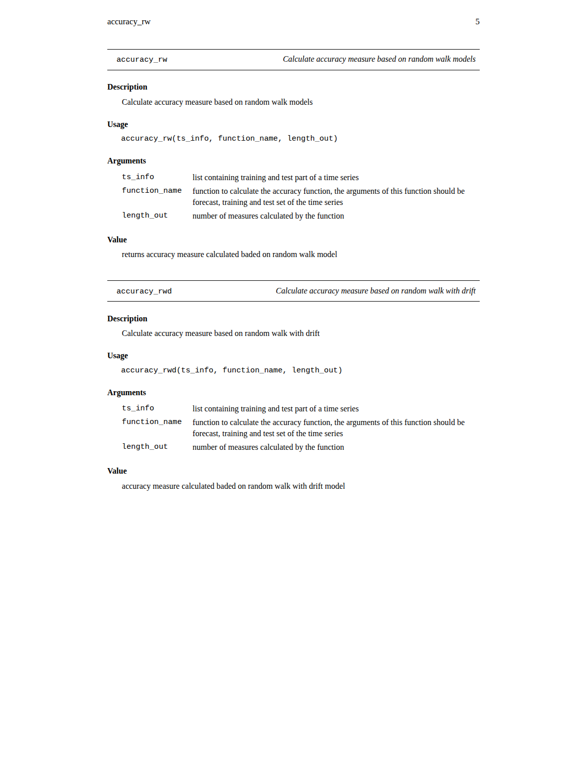accuracy_rw 5
accuracy_rw Calculate accuracy measure based on random walk models
Description
Calculate accuracy measure based on random walk models
Usage
accuracy_rw(ts_info, function_name, length_out)
Arguments
| ts_info | list containing training and test part of a time series |
| function_name | function to calculate the accuracy function, the arguments of this function should be forecast, training and test set of the time series |
| length_out | number of measures calculated by the function |
Value
returns accuracy measure calculated baded on random walk model
accuracy_rwd Calculate accuracy measure based on random walk with drift
Description
Calculate accuracy measure based on random walk with drift
Usage
accuracy_rwd(ts_info, function_name, length_out)
Arguments
| ts_info | list containing training and test part of a time series |
| function_name | function to calculate the accuracy function, the arguments of this function should be forecast, training and test set of the time series |
| length_out | number of measures calculated by the function |
Value
accuracy measure calculated baded on random walk with drift model